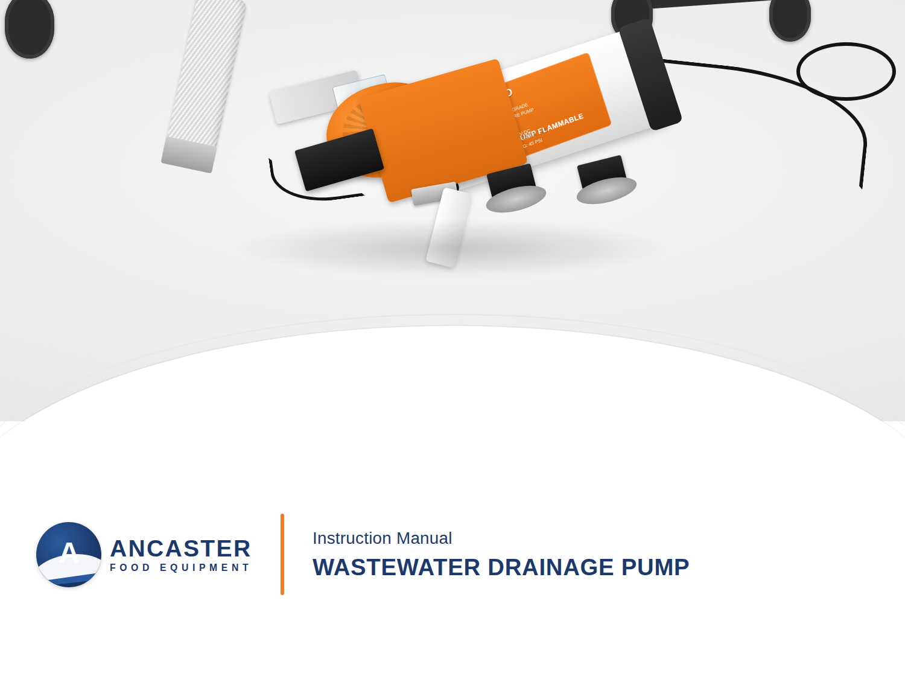SEAFLO
PROFESSIONAL GRADE
WATER PRESSURE PUMP
MODEL: SFDP1-
FLOW: 3.0 GPM
OPEN VOLTS: 12V DC
MAX AMPS: 10A
PRESET SETTING: 45 PSI
DO NOT PUMP FLAMMABLE LIQUIDS
PA133200800032551 15
A
ANCASTER FOOD EQUIPMENT
Instruction Manual
Wastewater Drainage Pump